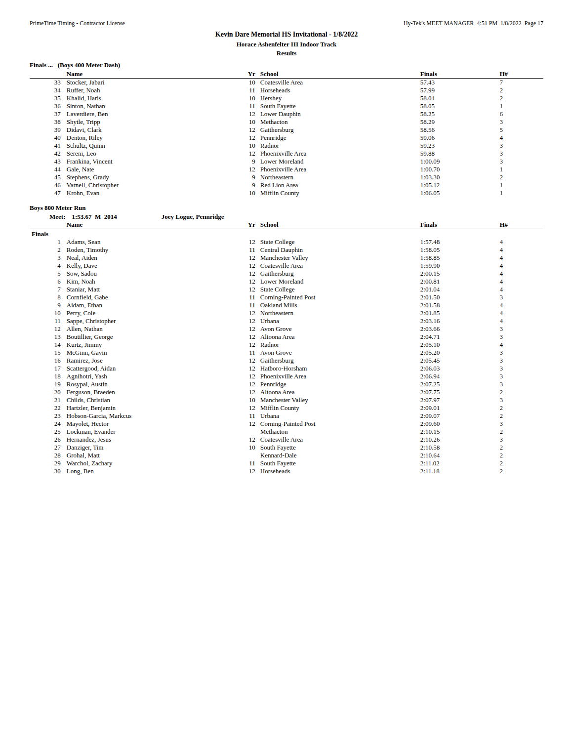PrimeTime Timing - Contractor License
Hy-Tek's MEET MANAGER 4:51 PM 1/8/2022 Page 17
Kevin Dare Memorial HS Invitational - 1/8/2022
Horace Ashenfelter III Indoor Track
Results
Finals ... (Boys 400 Meter Dash)
| | Name | Yr | School | Finals | H# |
| --- | --- | --- | --- | --- | --- |
| 33 | Stocker, Jabari | 10 | Coatesville Area | 57.43 | 7 |
| 34 | Ruffer, Noah | 11 | Horseheads | 57.99 | 2 |
| 35 | Khalid, Haris | 10 | Hershey | 58.04 | 2 |
| 36 | Sinton, Nathan | 11 | South Fayette | 58.05 | 1 |
| 37 | Laverdiere, Ben | 12 | Lower Dauphin | 58.25 | 6 |
| 38 | Shytle, Tripp | 10 | Methacton | 58.29 | 3 |
| 39 | Didavi, Clark | 12 | Gaithersburg | 58.56 | 5 |
| 40 | Denton, Riley | 12 | Pennridge | 59.06 | 4 |
| 41 | Schultz, Quinn | 10 | Radnor | 59.23 | 3 |
| 42 | Sereni, Leo | 12 | Phoenixville Area | 59.88 | 3 |
| 43 | Frankina, Vincent | 9 | Lower Moreland | 1:00.09 | 3 |
| 44 | Gale, Nate | 12 | Phoenixville Area | 1:00.70 | 1 |
| 45 | Stephens, Grady | 9 | Northeastern | 1:03.30 | 2 |
| 46 | Varnell, Christopher | 9 | Red Lion Area | 1:05.12 | 1 |
| 47 | Krohn, Evan | 10 | Mifflin County | 1:06.05 | 1 |
Boys 800 Meter Run
Meet: 1:53.67 M 2014Joey Logue, Pennridge
| | Name | Yr | School | Finals | H# |
| --- | --- | --- | --- | --- | --- |
| Finals |
| 1 | Adams, Sean | 12 | State College | 1:57.48 | 4 |
| 2 | Roden, Timothy | 11 | Central Dauphin | 1:58.05 | 4 |
| 3 | Neal, Aiden | 12 | Manchester Valley | 1:58.85 | 4 |
| 4 | Kelly, Dave | 12 | Coatesville Area | 1:59.90 | 4 |
| 5 | Sow, Sadou | 12 | Gaithersburg | 2:00.15 | 4 |
| 6 | Kim, Noah | 12 | Lower Moreland | 2:00.81 | 4 |
| 7 | Staniar, Matt | 12 | State College | 2:01.04 | 4 |
| 8 | Cornfield, Gabe | 11 | Corning-Painted Post | 2:01.50 | 3 |
| 9 | Aidam, Ethan | 11 | Oakland Mills | 2:01.58 | 4 |
| 10 | Perry, Cole | 12 | Northeastern | 2:01.85 | 4 |
| 11 | Sappe, Christopher | 12 | Urbana | 2:03.16 | 4 |
| 12 | Allen, Nathan | 12 | Avon Grove | 2:03.66 | 3 |
| 13 | Boutillier, George | 12 | Altoona Area | 2:04.71 | 3 |
| 14 | Kurtz, Jimmy | 12 | Radnor | 2:05.10 | 4 |
| 15 | McGinn, Gavin | 11 | Avon Grove | 2:05.20 | 3 |
| 16 | Ramirez, Jose | 12 | Gaithersburg | 2:05.45 | 3 |
| 17 | Scattergood, Aidan | 12 | Hatboro-Horsham | 2:06.03 | 3 |
| 18 | Agnihotri, Yash | 12 | Phoenixville Area | 2:06.94 | 3 |
| 19 | Rosypal, Austin | 12 | Pennridge | 2:07.25 | 3 |
| 20 | Ferguson, Braeden | 12 | Altoona Area | 2:07.75 | 2 |
| 21 | Childs, Christian | 10 | Manchester Valley | 2:07.97 | 3 |
| 22 | Hartzler, Benjamin | 12 | Mifflin County | 2:09.01 | 2 |
| 23 | Hobson-Garcia, Markcus | 11 | Urbana | 2:09.07 | 2 |
| 24 | Mayolet, Hector | 12 | Corning-Painted Post | 2:09.60 | 3 |
| 25 | Lockman, Evander | | Methacton | 2:10.15 | 2 |
| 26 | Hernandez, Jesus | 12 | Coatesville Area | 2:10.26 | 3 |
| 27 | Danziger, Tim | 10 | South Fayette | 2:10.58 | 2 |
| 28 | Grohal, Matt | | Kennard-Dale | 2:10.64 | 2 |
| 29 | Warchol, Zachary | 11 | South Fayette | 2:11.02 | 2 |
| 30 | Long, Ben | 12 | Horseheads | 2:11.18 | 2 |